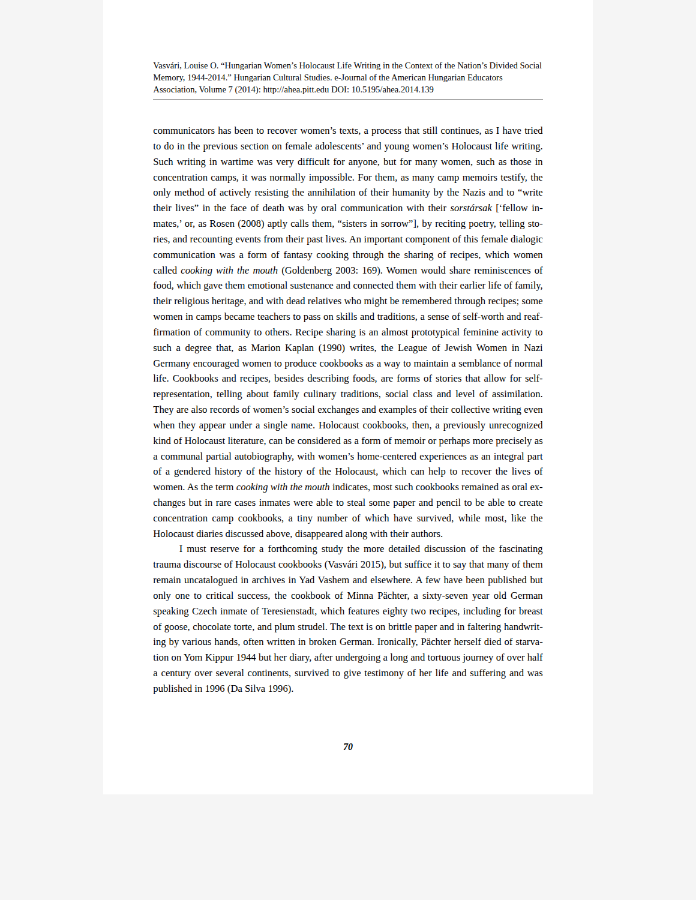Vasvári, Louise O. “Hungarian Women’s Holocaust Life Writing in the Context of the Nation’s Divided Social Memory, 1944-2014.” Hungarian Cultural Studies. e-Journal of the American Hungarian Educators Association, Volume 7 (2014): http://ahea.pitt.edu DOI: 10.5195/ahea.2014.139
communicators has been to recover women’s texts, a process that still continues, as I have tried to do in the previous section on female adolescents’ and young women’s Holocaust life writing. Such writing in wartime was very difficult for anyone, but for many women, such as those in concentration camps, it was normally impossible. For them, as many camp memoirs testify, the only method of actively resisting the annihilation of their humanity by the Nazis and to “write their lives” in the face of death was by oral communication with their sorstársak [‘fellow inmates,’ or, as Rosen (2008) aptly calls them, “sisters in sorrow”], by reciting poetry, telling stories, and recounting events from their past lives. An important component of this female dialogic communication was a form of fantasy cooking through the sharing of recipes, which women called cooking with the mouth (Goldenberg 2003: 169). Women would share reminiscences of food, which gave them emotional sustenance and connected them with their earlier life of family, their religious heritage, and with dead relatives who might be remembered through recipes; some women in camps became teachers to pass on skills and traditions, a sense of self-worth and reaffirmation of community to others. Recipe sharing is an almost prototypical feminine activity to such a degree that, as Marion Kaplan (1990) writes, the League of Jewish Women in Nazi Germany encouraged women to produce cookbooks as a way to maintain a semblance of normal life. Cookbooks and recipes, besides describing foods, are forms of stories that allow for self-representation, telling about family culinary traditions, social class and level of assimilation. They are also records of women’s social exchanges and examples of their collective writing even when they appear under a single name. Holocaust cookbooks, then, a previously unrecognized kind of Holocaust literature, can be considered as a form of memoir or perhaps more precisely as a communal partial autobiography, with women’s home-centered experiences as an integral part of a gendered history of the history of the Holocaust, which can help to recover the lives of women. As the term cooking with the mouth indicates, most such cookbooks remained as oral exchanges but in rare cases inmates were able to steal some paper and pencil to be able to create concentration camp cookbooks, a tiny number of which have survived, while most, like the Holocaust diaries discussed above, disappeared along with their authors.
I must reserve for a forthcoming study the more detailed discussion of the fascinating trauma discourse of Holocaust cookbooks (Vasvári 2015), but suffice it to say that many of them remain uncatalogued in archives in Yad Vashem and elsewhere. A few have been published but only one to critical success, the cookbook of Minna Pächter, a sixty-seven year old German speaking Czech inmate of Teresienstadt, which features eighty two recipes, including for breast of goose, chocolate torte, and plum strudel. The text is on brittle paper and in faltering handwriting by various hands, often written in broken German. Ironically, Pächter herself died of starvation on Yom Kippur 1944 but her diary, after undergoing a long and tortuous journey of over half a century over several continents, survived to give testimony of her life and suffering and was published in 1996 (Da Silva 1996).
70